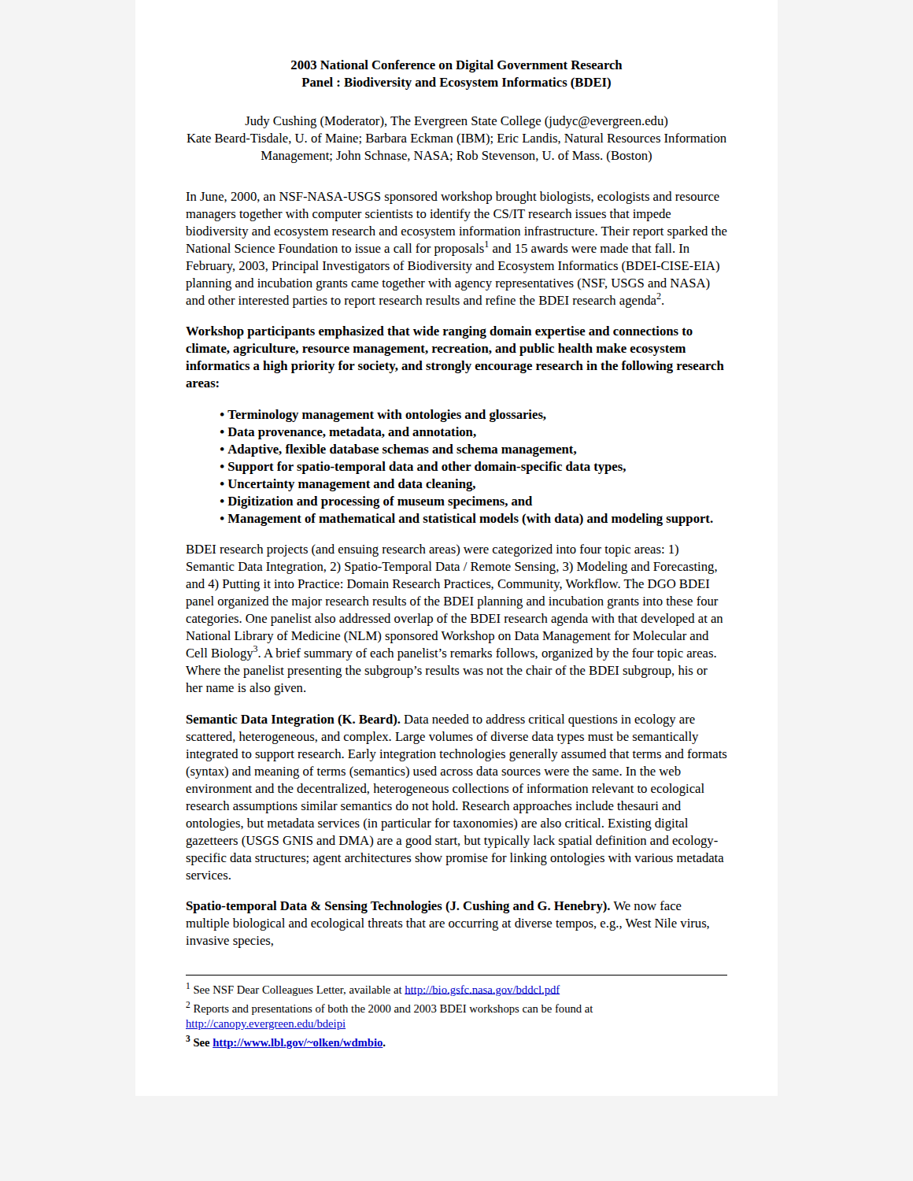2003 National Conference on Digital Government Research Panel : Biodiversity and Ecosystem Informatics (BDEI)
Judy Cushing (Moderator), The Evergreen State College (judyc@evergreen.edu) Kate Beard-Tisdale, U. of Maine; Barbara Eckman (IBM); Eric Landis, Natural Resources Information Management; John Schnase, NASA; Rob Stevenson, U. of Mass. (Boston)
In June, 2000, an NSF-NASA-USGS sponsored workshop brought biologists, ecologists and resource managers together with computer scientists to identify the CS/IT research issues that impede biodiversity and ecosystem research and ecosystem information infrastructure. Their report sparked the National Science Foundation to issue a call for proposals1 and 15 awards were made that fall. In February, 2003, Principal Investigators of Biodiversity and Ecosystem Informatics (BDEI-CISE-EIA) planning and incubation grants came together with agency representatives (NSF, USGS and NASA) and other interested parties to report research results and refine the BDEI research agenda2.
Workshop participants emphasized that wide ranging domain expertise and connections to climate, agriculture, resource management, recreation, and public health make ecosystem informatics a high priority for society, and strongly encourage research in the following research areas:
Terminology management with ontologies and glossaries,
Data provenance, metadata, and annotation,
Adaptive, flexible database schemas and schema management,
Support for spatio-temporal data and other domain-specific data types,
Uncertainty management and data cleaning,
Digitization and processing of museum specimens, and
Management of mathematical and statistical models (with data) and modeling support.
BDEI research projects (and ensuing research areas) were categorized into four topic areas: 1) Semantic Data Integration, 2) Spatio-Temporal Data / Remote Sensing, 3) Modeling and Forecasting, and 4) Putting it into Practice: Domain Research Practices, Community, Workflow. The DGO BDEI panel organized the major research results of the BDEI planning and incubation grants into these four categories. One panelist also addressed overlap of the BDEI research agenda with that developed at an National Library of Medicine (NLM) sponsored Workshop on Data Management for Molecular and Cell Biology3. A brief summary of each panelist’s remarks follows, organized by the four topic areas. Where the panelist presenting the subgroup’s results was not the chair of the BDEI subgroup, his or her name is also given.
Semantic Data Integration (K. Beard). Data needed to address critical questions in ecology are scattered, heterogeneous, and complex. Large volumes of diverse data types must be semantically integrated to support research. Early integration technologies generally assumed that terms and formats (syntax) and meaning of terms (semantics) used across data sources were the same. In the web environment and the decentralized, heterogeneous collections of information relevant to ecological research assumptions similar semantics do not hold. Research approaches include thesauri and ontologies, but metadata services (in particular for taxonomies) are also critical. Existing digital gazetteers (USGS GNIS and DMA) are a good start, but typically lack spatial definition and ecology-specific data structures; agent architectures show promise for linking ontologies with various metadata services.
Spatio-temporal Data & Sensing Technologies (J. Cushing and G. Henebry). We now face multiple biological and ecological threats that are occurring at diverse tempos, e.g., West Nile virus, invasive species,
1 See NSF Dear Colleagues Letter, available at http://bio.gsfc.nasa.gov/bddcl.pdf
2 Reports and presentations of both the 2000 and 2003 BDEI workshops can be found at http://canopy.evergreen.edu/bdeipi
3 See http://www.lbl.gov/~olken/wdmbio.